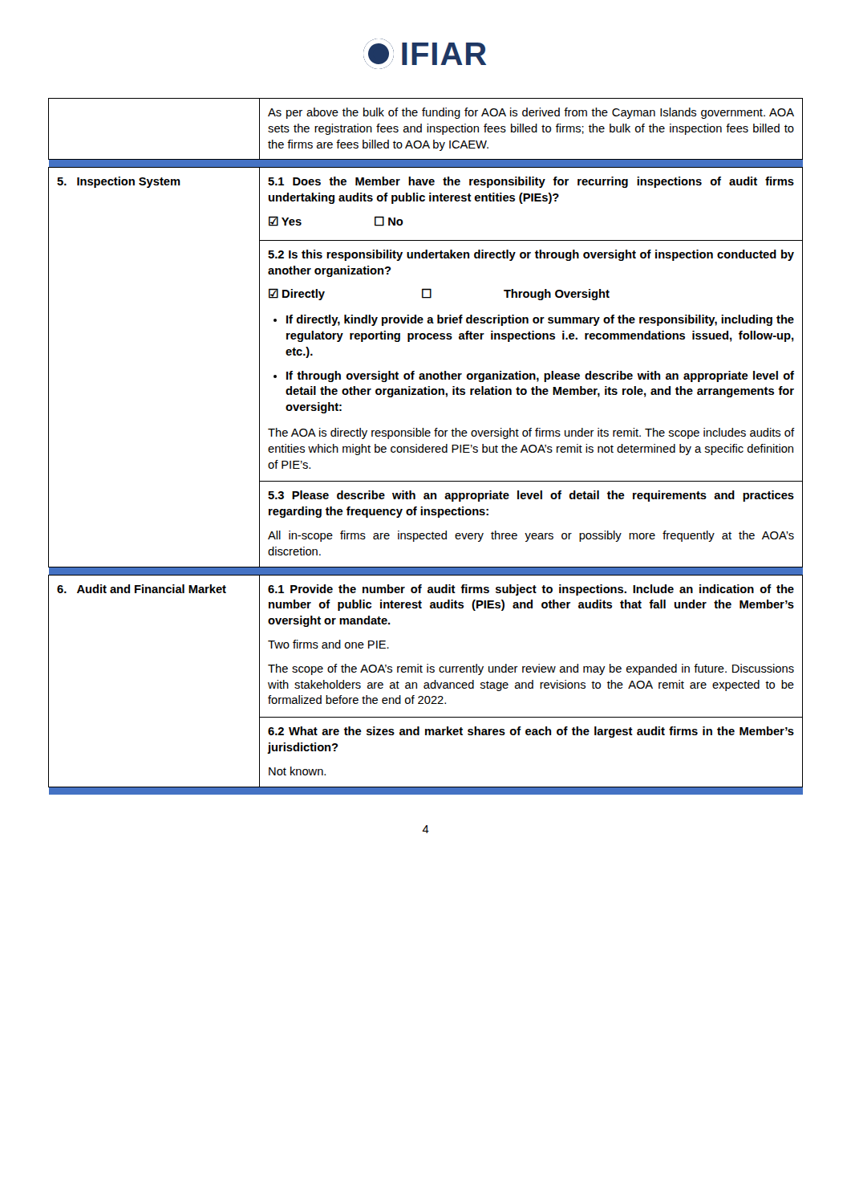IFIAR
| | As per above the bulk of the funding for AOA is derived from the Cayman Islands government. AOA sets the registration fees and inspection fees billed to firms; the bulk of the inspection fees billed to the firms are fees billed to AOA by ICAEW. |
| 5. Inspection System | 5.1 Does the Member have the responsibility for recurring inspections of audit firms undertaking audits of public interest entities (PIEs)? ☑ Yes ☐ No 5.2 Is this responsibility undertaken directly or through oversight of inspection conducted by another organization? ☑ Directly ☐ Through Oversight If directly, kindly provide a brief description or summary of the responsibility, including the regulatory reporting process after inspections i.e. recommendations issued, follow-up, etc.). If through oversight of another organization, please describe with an appropriate level of detail the other organization, its relation to the Member, its role, and the arrangements for oversight: The AOA is directly responsible for the oversight of firms under its remit. The scope includes audits of entities which might be considered PIE’s but the AOA’s remit is not determined by a specific definition of PIE’s. 5.3 Please describe with an appropriate level of detail the requirements and practices regarding the frequency of inspections: All in-scope firms are inspected every three years or possibly more frequently at the AOA’s discretion. |
| 6. Audit and Financial Market | 6.1 Provide the number of audit firms subject to inspections. Include an indication of the number of public interest audits (PIEs) and other audits that fall under the Member’s oversight or mandate. Two firms and one PIE. The scope of the AOA’s remit is currently under review and may be expanded in future. Discussions with stakeholders are at an advanced stage and revisions to the AOA remit are expected to be formalized before the end of 2022. 6.2 What are the sizes and market shares of each of the largest audit firms in the Member’s jurisdiction? Not known. |
4